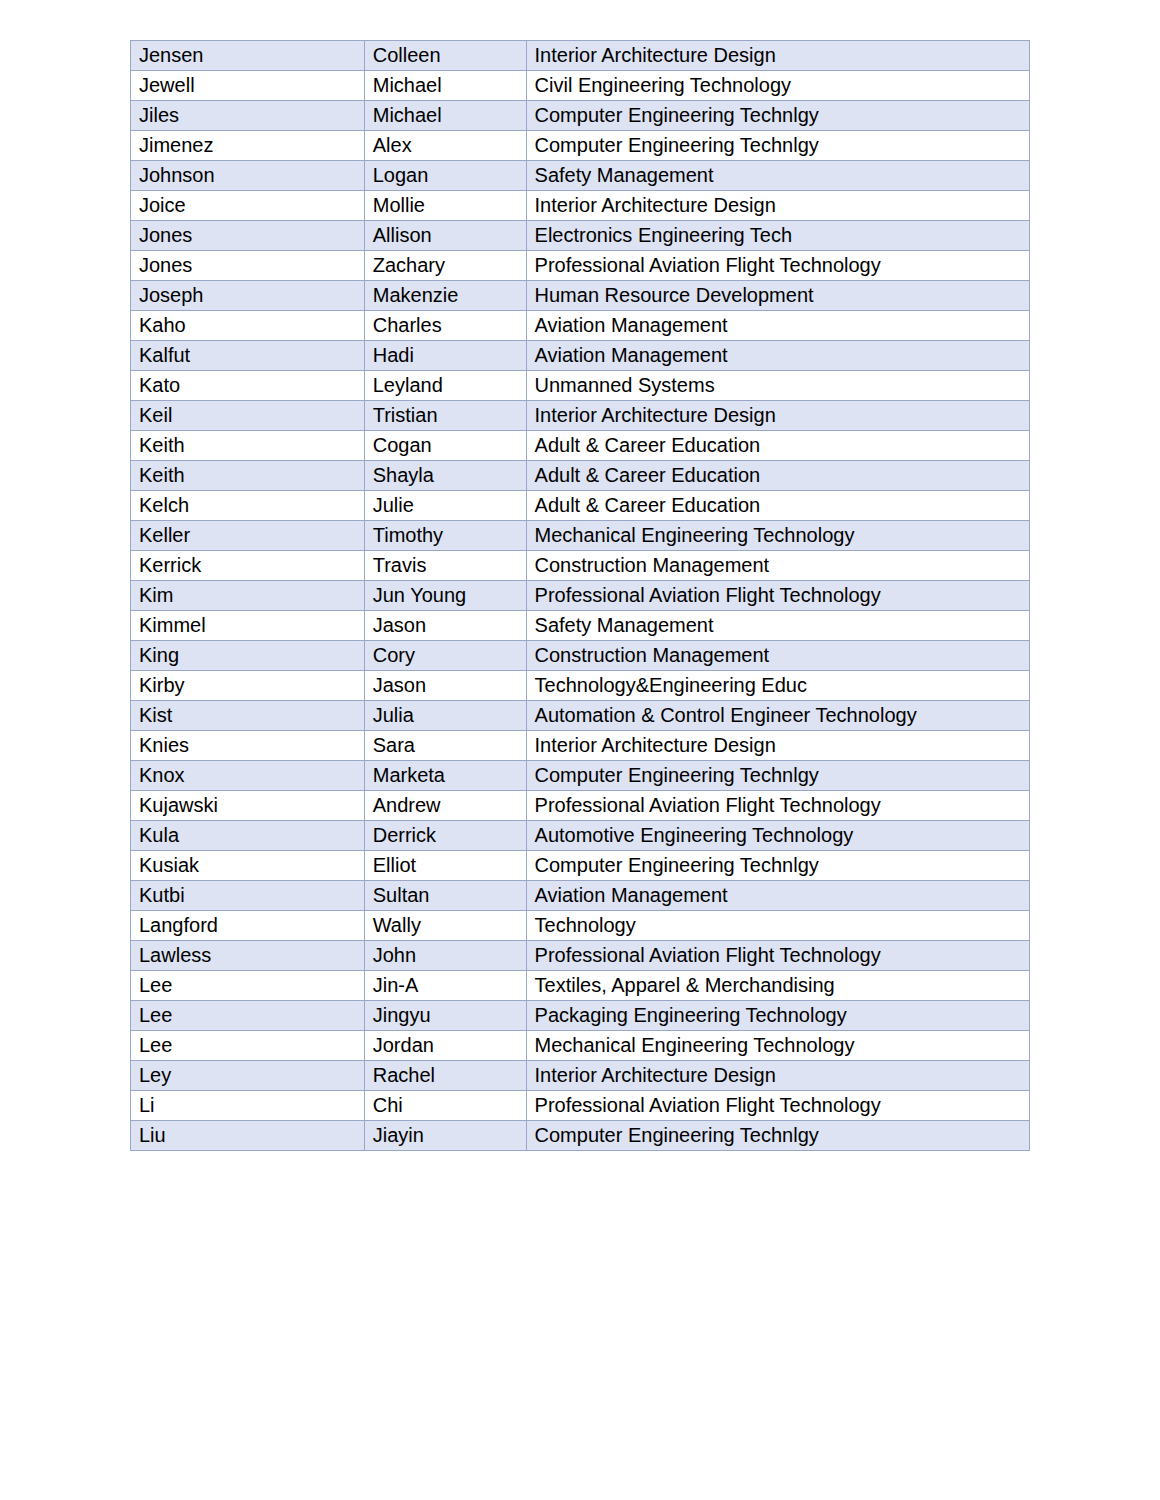| Jensen | Colleen | Interior Architecture Design |
| Jewell | Michael | Civil Engineering Technology |
| Jiles | Michael | Computer Engineering Technlgy |
| Jimenez | Alex | Computer Engineering Technlgy |
| Johnson | Logan | Safety Management |
| Joice | Mollie | Interior Architecture Design |
| Jones | Allison | Electronics Engineering Tech |
| Jones | Zachary | Professional Aviation Flight Technology |
| Joseph | Makenzie | Human Resource Development |
| Kaho | Charles | Aviation Management |
| Kalfut | Hadi | Aviation Management |
| Kato | Leyland | Unmanned Systems |
| Keil | Tristian | Interior Architecture Design |
| Keith | Cogan | Adult & Career Education |
| Keith | Shayla | Adult & Career Education |
| Kelch | Julie | Adult & Career Education |
| Keller | Timothy | Mechanical Engineering Technology |
| Kerrick | Travis | Construction Management |
| Kim | Jun Young | Professional Aviation Flight Technology |
| Kimmel | Jason | Safety Management |
| King | Cory | Construction Management |
| Kirby | Jason | Technology&Engineering Educ |
| Kist | Julia | Automation & Control Engineer Technology |
| Knies | Sara | Interior Architecture Design |
| Knox | Marketa | Computer Engineering Technlgy |
| Kujawski | Andrew | Professional Aviation Flight Technology |
| Kula | Derrick | Automotive Engineering Technology |
| Kusiak | Elliot | Computer Engineering Technlgy |
| Kutbi | Sultan | Aviation Management |
| Langford | Wally | Technology |
| Lawless | John | Professional Aviation Flight Technology |
| Lee | Jin-A | Textiles, Apparel & Merchandising |
| Lee | Jingyu | Packaging Engineering Technology |
| Lee | Jordan | Mechanical Engineering Technology |
| Ley | Rachel | Interior Architecture Design |
| Li | Chi | Professional Aviation Flight Technology |
| Liu | Jiayin | Computer Engineering Technlgy |